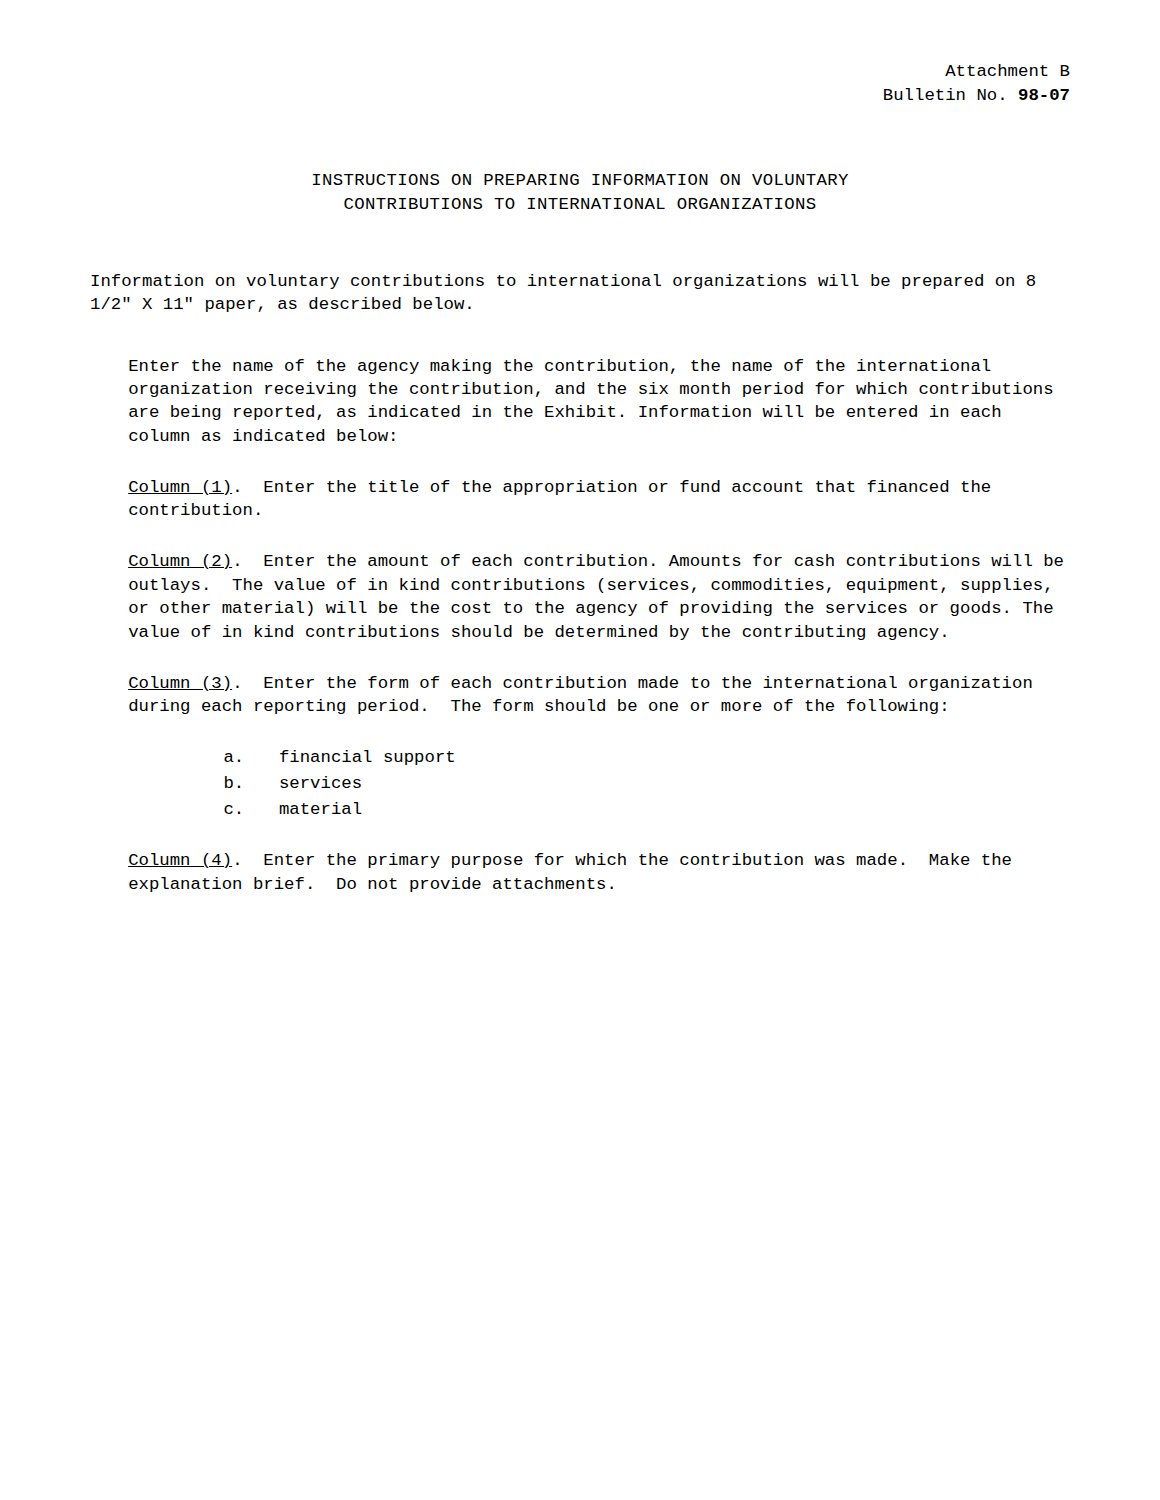Attachment B
Bulletin No. 98-07
INSTRUCTIONS ON PREPARING INFORMATION ON VOLUNTARY
CONTRIBUTIONS TO INTERNATIONAL ORGANIZATIONS
Information on voluntary contributions to international organizations will be prepared on 8 1/2" X 11" paper, as described below.
Enter the name of the agency making the contribution, the name of the international organization receiving the contribution, and the six month period for which contributions are being reported, as indicated in the Exhibit. Information will be entered in each column as indicated below:
Column (1). Enter the title of the appropriation or fund account that financed the contribution.
Column (2). Enter the amount of each contribution. Amounts for cash contributions will be outlays. The value of in kind contributions (services, commodities, equipment, supplies, or other material) will be the cost to the agency of providing the services or goods. The value of in kind contributions should be determined by the contributing agency.
Column (3). Enter the form of each contribution made to the international organization during each reporting period. The form should be one or more of the following:
a. financial support
b. services
c. material
Column (4). Enter the primary purpose for which the contribution was made. Make the explanation brief. Do not provide attachments.